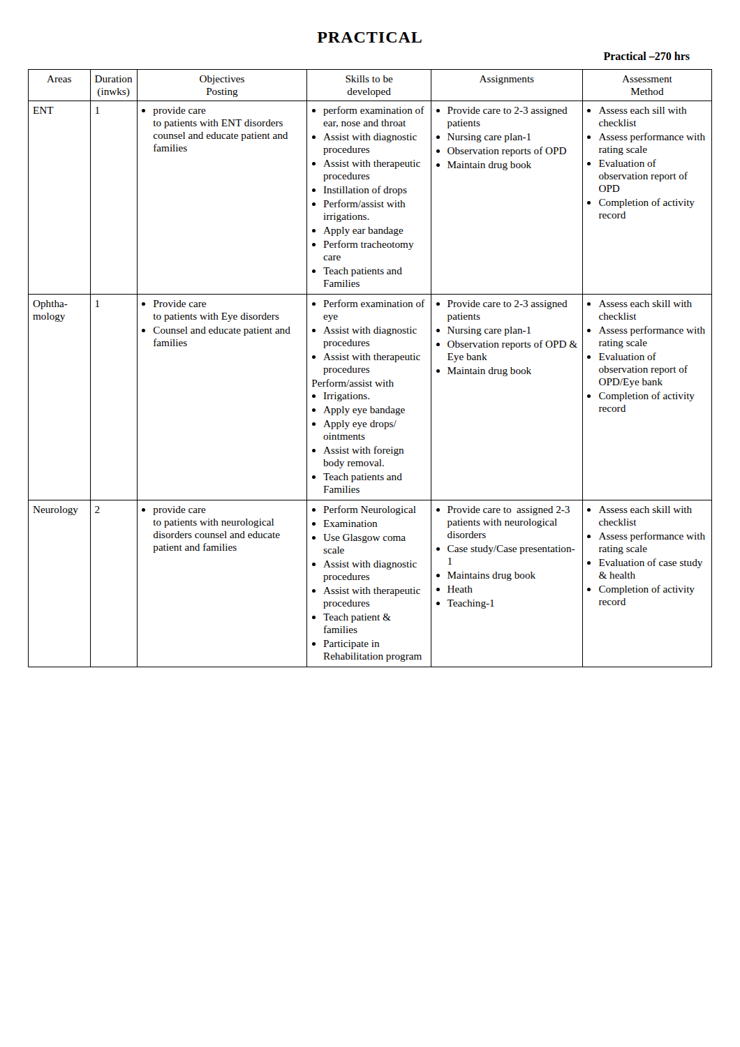PRACTICAL
Practical –270 hrs
| Areas | Duration (inwks) | Objectives Posting | Skills to be developed | Assignments | Assessment Method |
| --- | --- | --- | --- | --- | --- |
| ENT | 1 | provide care to patients with ENT disorders counsel and educate patient and families | perform examination of ear, nose and throat Assist with diagnostic procedures Assist with therapeutic procedures Instillation of drops Perform/assist with irrigations. Apply ear bandage Perform tracheotomy care Teach patients and Families | Provide care to 2-3 assigned patients Nursing care plan-1 Observation reports of OPD Maintain drug book | Assess each sill with checklist Assess performance with rating scale Evaluation of observation report of OPD Completion of activity record |
| Ophtha-mology | 1 | Provide care to patients with Eye disorders Counsel and educate patient and families | Perform examination of eye Assist with diagnostic procedures Assist with therapeutic procedures Perform/assist with Irrigations. Apply eye bandage Apply eye drops/ ointments Assist with foreign body removal. Teach patients and Families | Provide care to 2-3 assigned patients Nursing care plan-1 Observation reports of OPD & Eye bank Maintain drug book | Assess each skill with checklist Assess performance with rating scale Evaluation of observation report of OPD/Eye bank Completion of activity record |
| Neurology | 2 | provide care to patients with neurological disorders counsel and educate patient and families | Perform Neurological Examination Use Glasgow coma scale Assist with diagnostic procedures Assist with therapeutic procedures Teach patient & families Participate in Rehabilitation program | Provide care to assigned 2-3 patients with neurological disorders Case study/Case presentation-1 Maintains drug book Heath Teaching-1 | Assess each skill with checklist Assess performance with rating scale Evaluation of case study & health Completion of activity record |